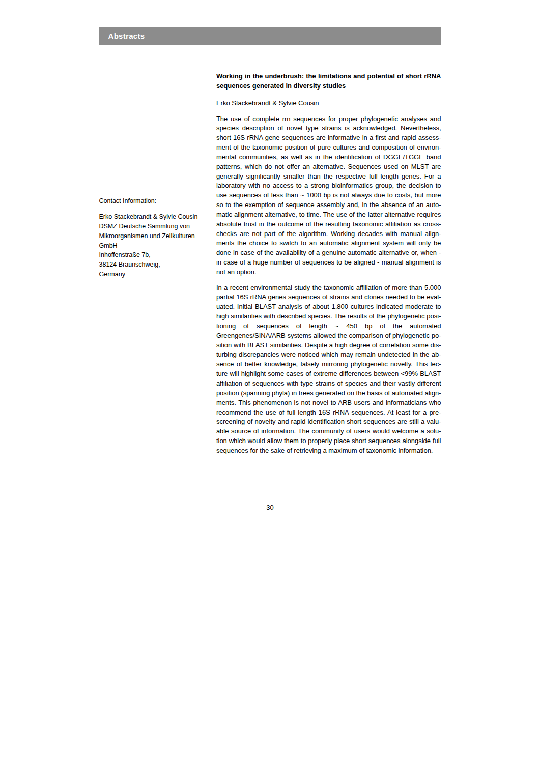Abstracts
Contact Information:
Erko Stackebrandt & Sylvie Cousin
DSMZ Deutsche Sammlung von Mikroorganismen und Zellkulturen GmbH
Inhoffenstraße 7b,
38124 Braunschweig,
Germany
Working in the underbrush: the limitations and potential of short rRNA sequences generated in diversity studies
Erko Stackebrandt & Sylvie Cousin
The use of complete rrn sequences for proper phylogenetic analyses and species description of novel type strains is acknowledged. Nevertheless, short 16S rRNA gene sequences are informative in a first and rapid assessment of the taxonomic position of pure cultures and composition of environmental communities, as well as in the identification of DGGE/TGGE band patterns, which do not offer an alternative. Sequences used on MLST are generally significantly smaller than the respective full length genes. For a laboratory with no access to a strong bioinformatics group, the decision to use sequences of less than ~ 1000 bp is not always due to costs, but more so to the exemption of sequence assembly and, in the absence of an automatic alignment alternative, to time. The use of the latter alternative requires absolute trust in the outcome of the resulting taxonomic affiliation as crosschecks are not part of the algorithm. Working decades with manual alignments the choice to switch to an automatic alignment system will only be done in case of the availability of a genuine automatic alternative or, when - in case of a huge number of sequences to be aligned - manual alignment is not an option.
In a recent environmental study the taxonomic affiliation of more than 5.000 partial 16S rRNA genes sequences of strains and clones needed to be evaluated. Initial BLAST analysis of about 1.800 cultures indicated moderate to high similarities with described species. The results of the phylogenetic positioning of sequences of length ~ 450 bp of the automated Greengenes/SINA/ARB systems allowed the comparison of phylogenetic position with BLAST similarities. Despite a high degree of correlation some disturbing discrepancies were noticed which may remain undetected in the absence of better knowledge, falsely mirroring phylogenetic novelty. This lecture will highlight some cases of extreme differences between <99% BLAST affiliation of sequences with type strains of species and their vastly different position (spanning phyla) in trees generated on the basis of automated alignments. This phenomenon is not novel to ARB users and informaticians who recommend the use of full length 16S rRNA sequences. At least for a pre-screening of novelty and rapid identification short sequences are still a valuable source of information. The community of users would welcome a solution which would allow them to properly place short sequences alongside full sequences for the sake of retrieving a maximum of taxonomic information.
30